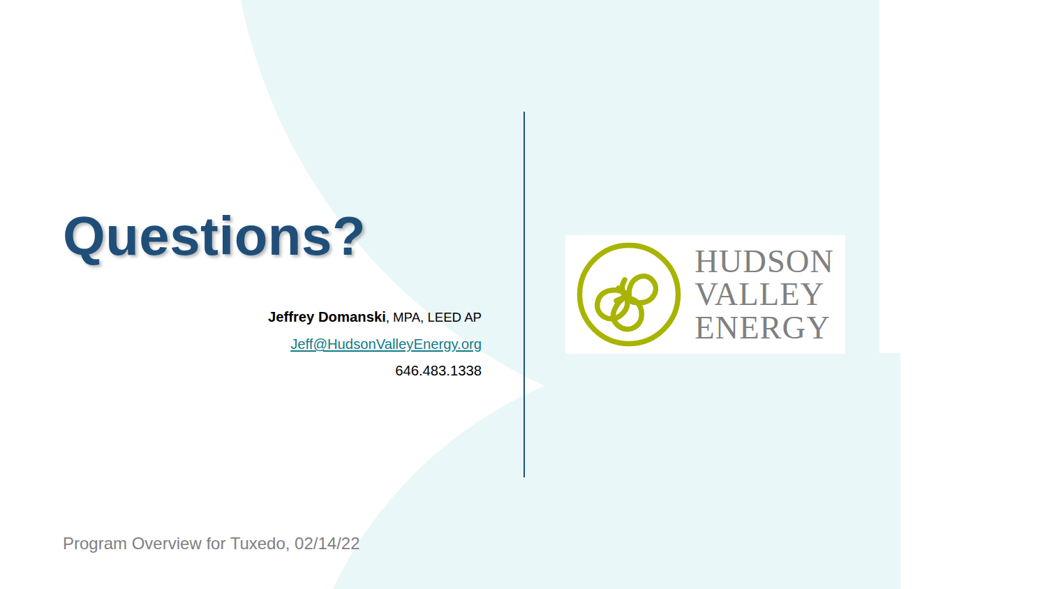Questions?
Jeffrey Domanski, MPA, LEED AP
Jeff@HudsonValleyEnergy.org
646.483.1338
HUDSON
VALLEY
ENERGY
Program Overview for Tuxedo, 02/14/22